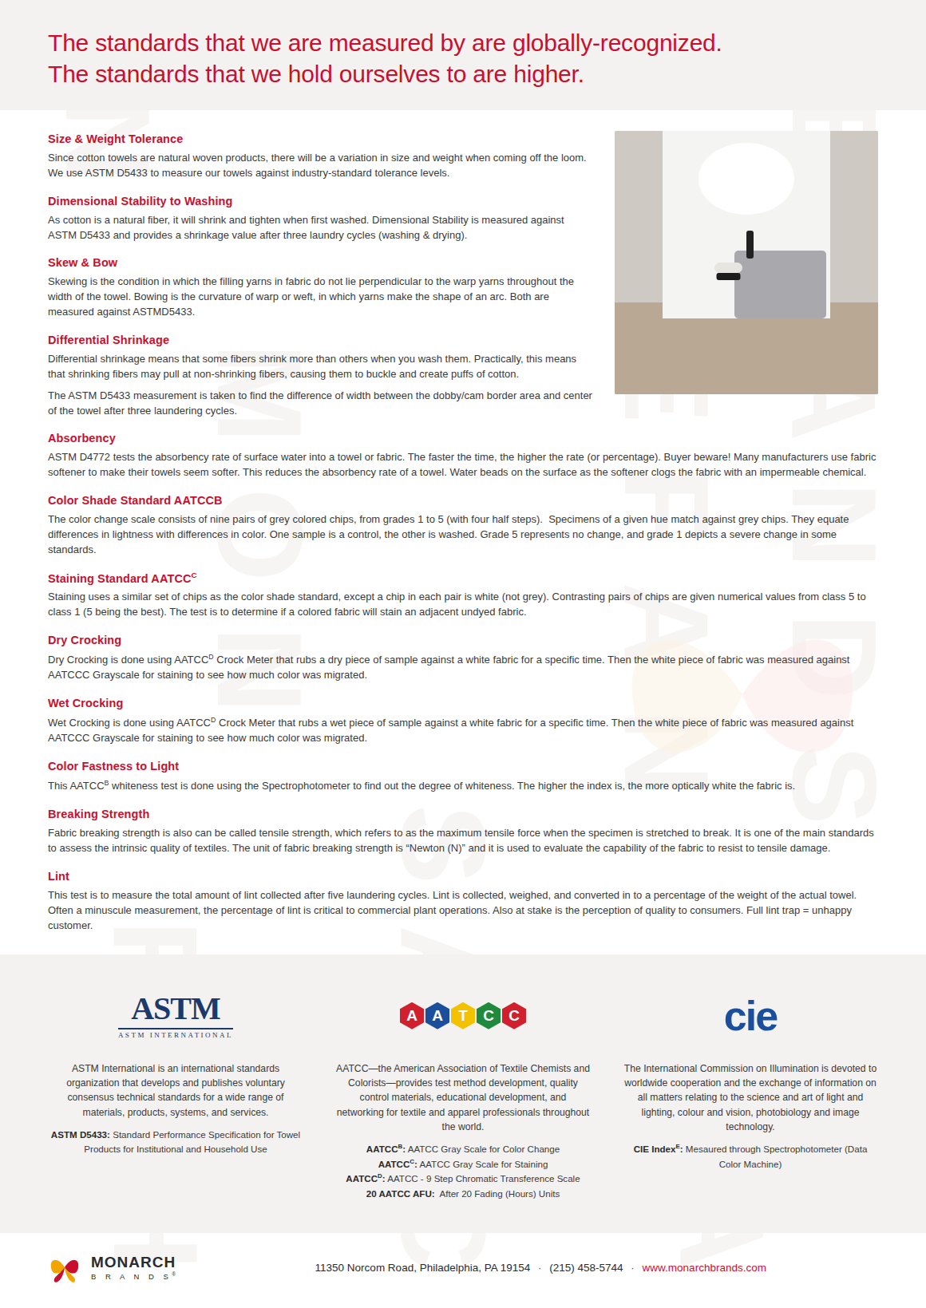O O N B R A N D S M O N E F A N R C H S A R C S A
The standards that we are measured by are globally-recognized.
The standards that we hold ourselves to are higher.
Size & Weight Tolerance
Since cotton towels are natural woven products, there will be a variation in size and weight when coming off the loom. We use ASTM D5433 to measure our towels against industry-standard tolerance levels.
Dimensional Stability to Washing
As cotton is a natural fiber, it will shrink and tighten when first washed. Dimensional Stability is measured against ASTM D5433 and provides a shrinkage value after three laundry cycles (washing & drying).
Skew & Bow
Skewing is the condition in which the filling yarns in fabric do not lie perpendicular to the warp yarns throughout the width of the towel. Bowing is the curvature of warp or weft, in which yarns make the shape of an arc. Both are measured against ASTMD5433.
Differential Shrinkage
Differential shrinkage means that some fibers shrink more than others when you wash them. Practically, this means that shrinking fibers may pull at non-shrinking fibers, causing them to buckle and create puffs of cotton.
The ASTM D5433 measurement is taken to find the difference of width between the dobby/cam border area and center of the towel after three laundering cycles.
Absorbency
ASTM D4772 tests the absorbency rate of surface water into a towel or fabric. The faster the time, the higher the rate (or percentage). Buyer beware! Many manufacturers use fabric softener to make their towels seem softer. This reduces the absorbency rate of a towel. Water beads on the surface as the softener clogs the fabric with an impermeable chemical.
Color Shade Standard AATCCB
The color change scale consists of nine pairs of grey colored chips, from grades 1 to 5 (with four half steps). Specimens of a given hue match against grey chips. They equate differences in lightness with differences in color. One sample is a control, the other is washed. Grade 5 represents no change, and grade 1 depicts a severe change in some standards.
Staining Standard AATCCC
Staining uses a similar set of chips as the color shade standard, except a chip in each pair is white (not grey). Contrasting pairs of chips are given numerical values from class 5 to class 1 (5 being the best). The test is to determine if a colored fabric will stain an adjacent undyed fabric.
Dry Crocking
Dry Crocking is done using AATCCD Crock Meter that rubs a dry piece of sample against a white fabric for a specific time. Then the white piece of fabric was measured against AATCCC Grayscale for staining to see how much color was migrated.
Wet Crocking
Wet Crocking is done using AATCCD Crock Meter that rubs a wet piece of sample against a white fabric for a specific time. Then the white piece of fabric was measured against AATCCC Grayscale for staining to see how much color was migrated.
Color Fastness to Light
This AATCCB whiteness test is done using the Spectrophotometer to find out the degree of whiteness. The higher the index is, the more optically white the fabric is.
Breaking Strength
Fabric breaking strength is also can be called tensile strength, which refers to as the maximum tensile force when the specimen is stretched to break. It is one of the main standards to assess the intrinsic quality of textiles. The unit of fabric breaking strength is “Newton (N)” and it is used to evaluate the capability of the fabric to resist to tensile damage.
Lint
This test is to measure the total amount of lint collected after five laundering cycles. Lint is collected, weighed, and converted in to a percentage of the weight of the actual towel. Often a minuscule measurement, the percentage of lint is critical to commercial plant operations. Also at stake is the perception of quality to consumers. Full lint trap = unhappy customer.
ASTM
ASTM INTERNATIONAL
ASTM International is an international standards organization that develops and publishes voluntary consensus technical standards for a wide range of materials, products, systems, and services.
ASTM D5433: Standard Performance Specification for Towel Products for Institutional and Household Use
A A T C C
AATCC—the American Association of Textile Chemists and Colorists—provides test method development, quality control materials, educational development, and networking for textile and apparel professionals throughout the world.
AATCCB: AATCC Gray Scale for Color Change
AATCCC: AATCC Gray Scale for Staining
AATCCD: AATCC - 9 Step Chromatic Transference Scale
20 AATCC AFU: After 20 Fading (Hours) Units
cie
The International Commission on Illumination is devoted to worldwide cooperation and the exchange of information on all matters relating to the science and art of light and lighting, colour and vision, photobiology and image technology.
CIE IndexE: Mesaured through Spectrophotometer (Data Color Machine)
MONARCH B R A N D S®
11350 Norcom Road, Philadelphia, PA 19154 · (215) 458-5744 · www.monarchbrands.com